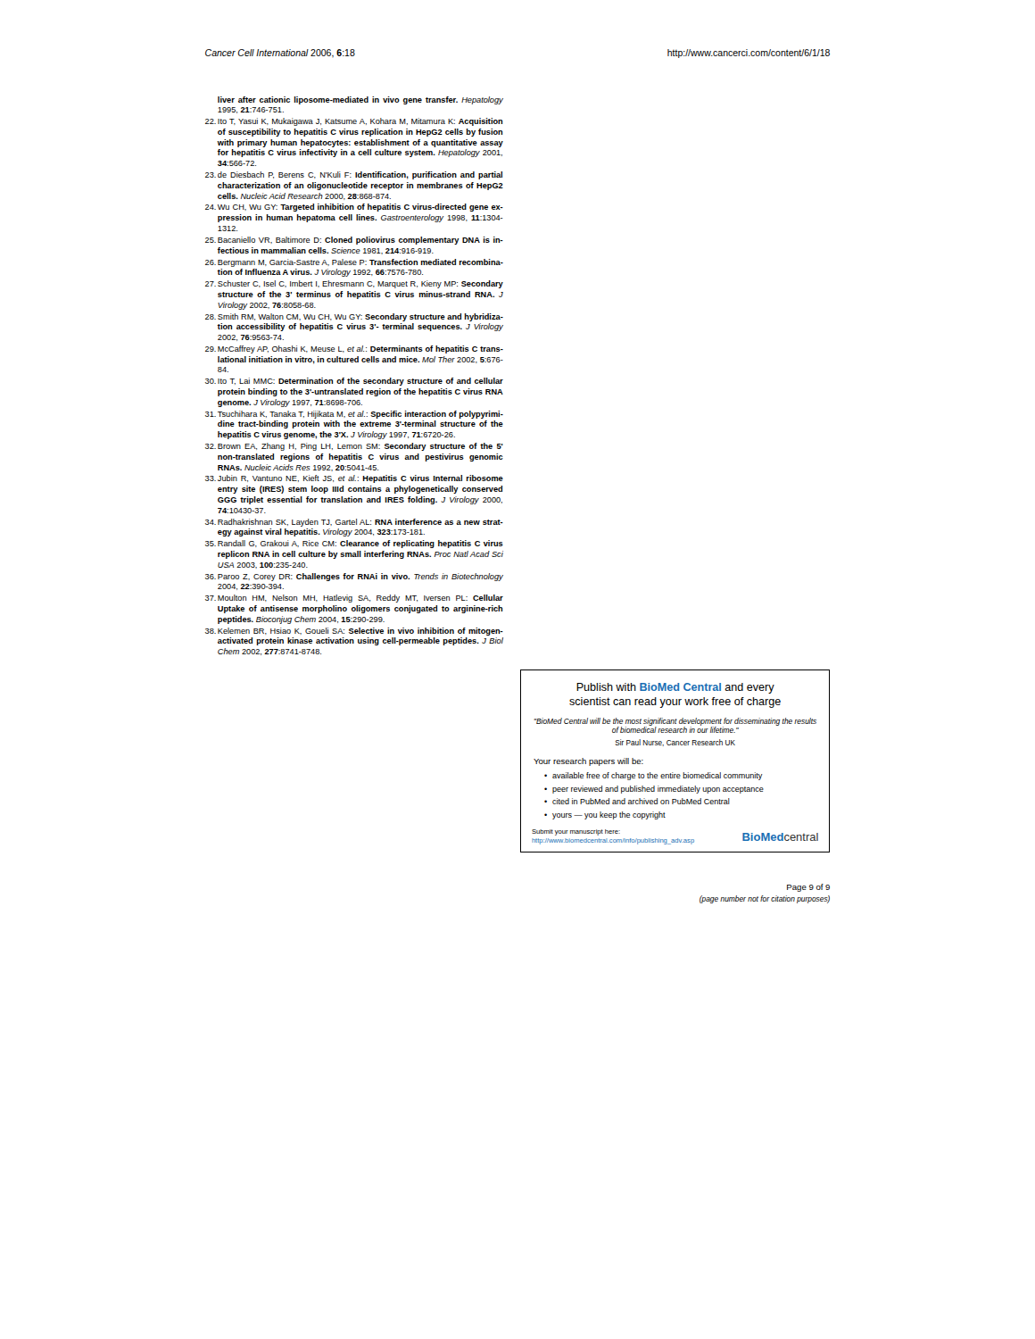Cancer Cell International 2006, 6:18
http://www.cancerci.com/content/6/1/18
liver after cationic liposome-mediated in vivo gene transfer. Hepatology 1995, 21:746-751.
22. Ito T, Yasui K, Mukaigawa J, Katsume A, Kohara M, Mitamura K: Acquisition of susceptibility to hepatitis C virus replication in HepG2 cells by fusion with primary human hepatocytes: establishment of a quantitative assay for hepatitis C virus infectivity in a cell culture system. Hepatology 2001, 34:566-72.
23. de Diesbach P, Berens C, N'Kuli F: Identification, purification and partial characterization of an oligonucleotide receptor in membranes of HepG2 cells. Nucleic Acid Research 2000, 28:868-874.
24. Wu CH, Wu GY: Targeted inhibition of hepatitis C virus-directed gene expression in human hepatoma cell lines. Gastroenterology 1998, 11:1304-1312.
25. Bacaniello VR, Baltimore D: Cloned poliovirus complementary DNA is infectious in mammalian cells. Science 1981, 214:916-919.
26. Bergmann M, Garcia-Sastre A, Palese P: Transfection mediated recombination of Influenza A virus. J Virology 1992, 66:7576-780.
27. Schuster C, Isel C, Imbert I, Ehresmann C, Marquet R, Kieny MP: Secondary structure of the 3' terminus of hepatitis C virus minus-strand RNA. J Virology 2002, 76:8058-68.
28. Smith RM, Walton CM, Wu CH, Wu GY: Secondary structure and hybridization accessibility of hepatitis C virus 3'- terminal sequences. J Virology 2002, 76:9563-74.
29. McCaffrey AP, Ohashi K, Meuse L, et al.: Determinants of hepatitis C translational initiation in vitro, in cultured cells and mice. Mol Ther 2002, 5:676-84.
30. Ito T, Lai MMC: Determination of the secondary structure of and cellular protein binding to the 3'-untranslated region of the hepatitis C virus RNA genome. J Virology 1997, 71:8698-706.
31. Tsuchihara K, Tanaka T, Hijikata M, et al.: Specific interaction of polypyrimidine tract-binding protein with the extreme 3'-terminal structure of the hepatitis C virus genome, the 3'X. J Virology 1997, 71:6720-26.
32. Brown EA, Zhang H, Ping LH, Lemon SM: Secondary structure of the 5' non-translated regions of hepatitis C virus and pestivirus genomic RNAs. Nucleic Acids Res 1992, 20:5041-45.
33. Jubin R, Vantuno NE, Kieft JS, et al.: Hepatitis C virus Internal ribosome entry site (IRES) stem loop IIId contains a phylogenetically conserved GGG triplet essential for translation and IRES folding. J Virology 2000, 74:10430-37.
34. Radhakrishnan SK, Layden TJ, Gartel AL: RNA interference as a new strategy against viral hepatitis. Virology 2004, 323:173-181.
35. Randall G, Grakoui A, Rice CM: Clearance of replicating hepatitis C virus replicon RNA in cell culture by small interfering RNAs. Proc Natl Acad Sci USA 2003, 100:235-240.
36. Paroo Z, Corey DR: Challenges for RNAi in vivo. Trends in Biotechnology 2004, 22:390-394.
37. Moulton HM, Nelson MH, Hatlevig SA, Reddy MT, Iversen PL: Cellular Uptake of antisense morpholino oligomers conjugated to arginine-rich peptides. Bioconjug Chem 2004, 15:290-299.
38. Kelemen BR, Hsiao K, Goueli SA: Selective in vivo inhibition of mitogen-activated protein kinase activation using cell-permeable peptides. J Biol Chem 2002, 277:8741-8748.
Publish with Bio Med Central and every
scientist can read your work free of charge
"BioMed Central will be the most significant development for disseminating the results of biomedical research in our lifetime."
Sir Paul Nurse, Cancer Research UK
Your research papers will be:
available free of charge to the entire biomedical community
peer reviewed and published immediately upon acceptance
cited in PubMed and archived on PubMed Central
yours — you keep the copyright
Submit your manuscript here:
http://www.biomedcentral.com/info/publishing_adv.asp
Bio Med central
Page 9 of 9
(page number not for citation purposes)